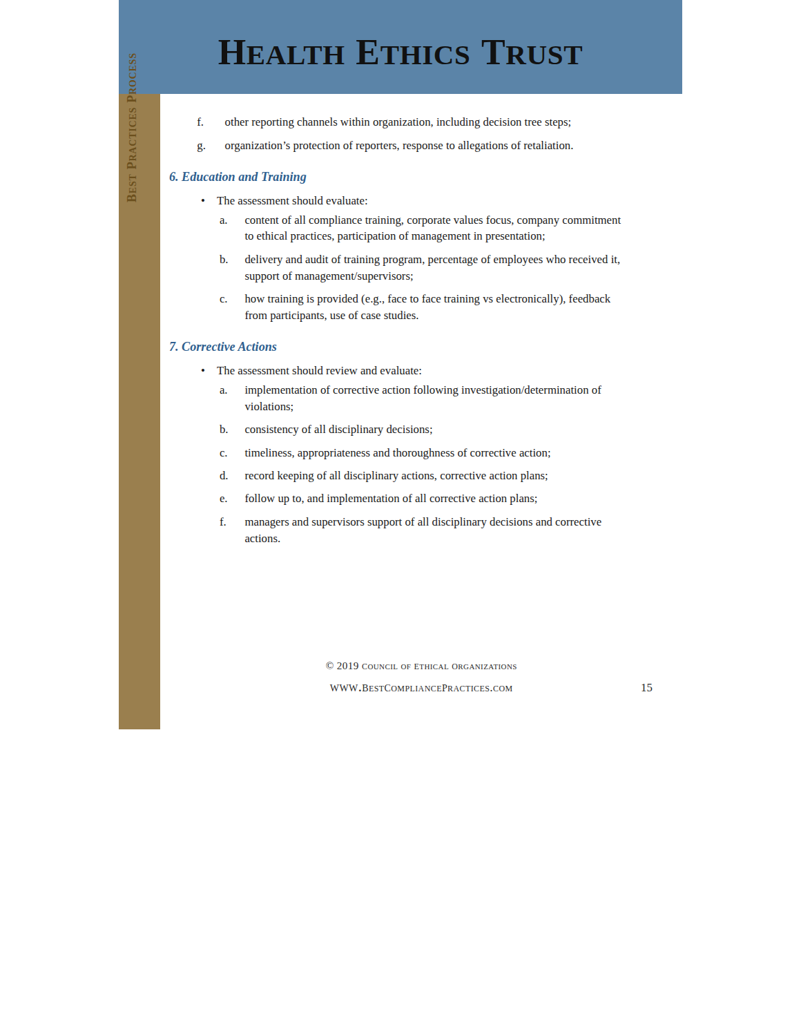Health Ethics Trust
Best Practices Process
f. other reporting channels within organization, including decision tree steps;
g. organization’s protection of reporters, response to allegations of retaliation.
6. Education and Training
The assessment should evaluate:
content of all compliance training, corporate values focus, company commitment to ethical practices, participation of management in presentation;
delivery and audit of training program, percentage of employees who received it, support of management/supervisors;
how training is provided (e.g., face to face training vs electronically), feedback from participants, use of case studies.
7. Corrective Actions
The assessment should review and evaluate:
implementation of corrective action following investigation/determination of violations;
consistency of all disciplinary decisions;
timeliness, appropriateness and thoroughness of corrective action;
record keeping of all disciplinary actions, corrective action plans;
follow up to, and implementation of all corrective action plans;
managers and supervisors support of all disciplinary decisions and corrective actions.
© 2019 Council of Ethical Organizations
www.BestCompliancePractices.com 15